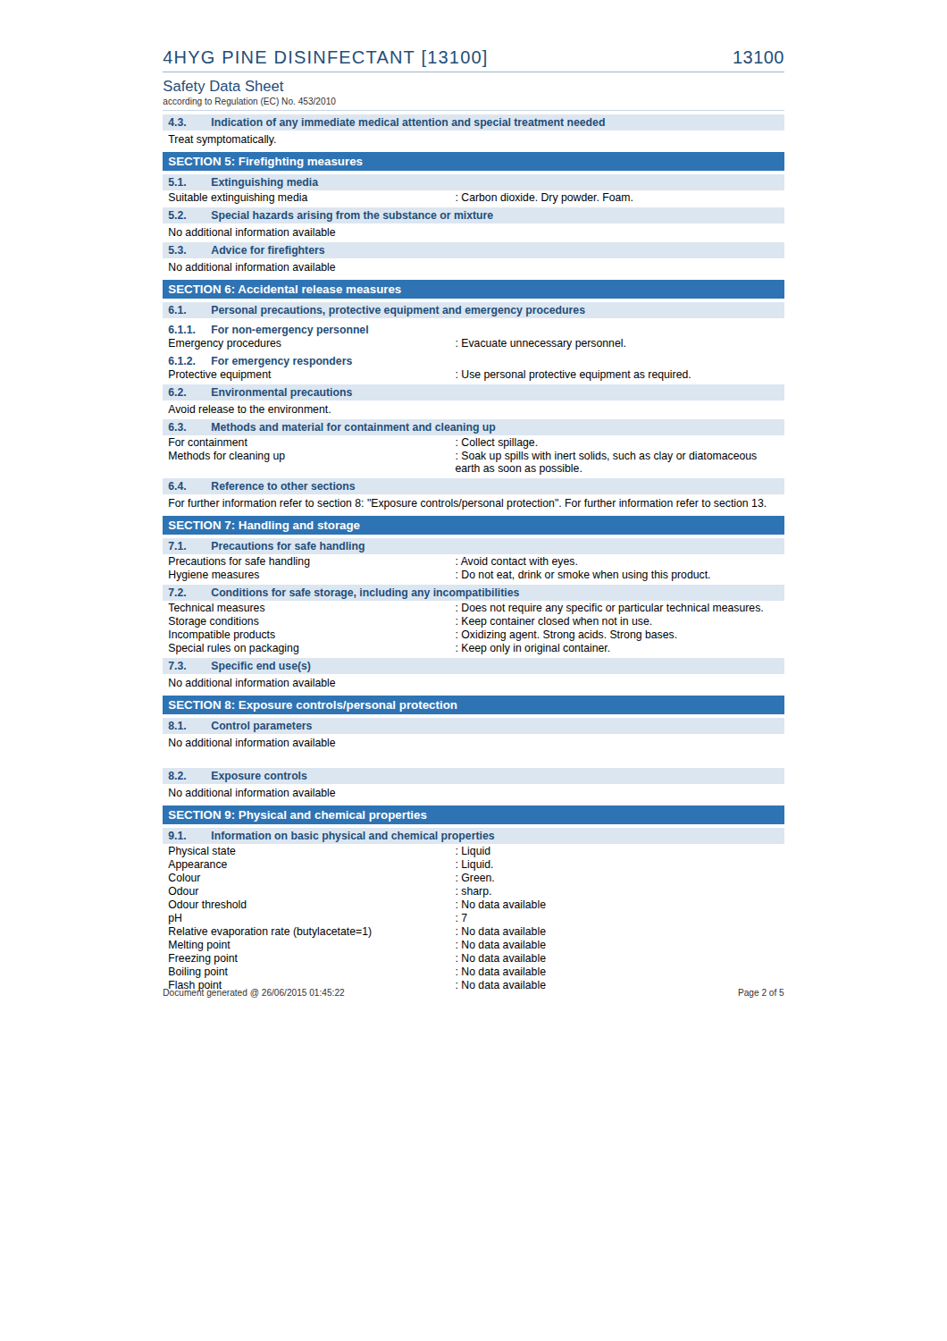4HYG PINE DISINFECTANT [13100]
13100
Safety Data Sheet
according to Regulation (EC) No. 453/2010
4.3.
Indication of any immediate medical attention and special treatment needed
Treat symptomatically.
SECTION 5: Firefighting measures
5.1.
Extinguishing media
Suitable extinguishing media
Carbon dioxide. Dry powder. Foam.
5.2.
Special hazards arising from the substance or mixture
No additional information available
5.3.
Advice for firefighters
No additional information available
SECTION 6: Accidental release measures
6.1.
Personal precautions, protective equipment and emergency procedures
6.1.1.
For non-emergency personnel
Emergency procedures
Evacuate unnecessary personnel.
6.1.2.
For emergency responders
Protective equipment
Use personal protective equipment as required.
6.2.
Environmental precautions
Avoid release to the environment.
6.3.
Methods and material for containment and cleaning up
For containment
Collect spillage.
Methods for cleaning up
Soak up spills with inert solids, such as clay or diatomaceous earth as soon as possible.
6.4.
Reference to other sections
For further information refer to section 8: "Exposure controls/personal protection". For further information refer to section 13.
SECTION 7: Handling and storage
7.1.
Precautions for safe handling
Precautions for safe handling
Avoid contact with eyes.
Hygiene measures
Do not eat, drink or smoke when using this product.
7.2.
Conditions for safe storage, including any incompatibilities
Technical measures
Does not require any specific or particular technical measures.
Storage conditions
Keep container closed when not in use.
Incompatible products
Oxidizing agent. Strong acids. Strong bases.
Special rules on packaging
Keep only in original container.
7.3.
Specific end use(s)
No additional information available
SECTION 8: Exposure controls/personal protection
8.1.
Control parameters
No additional information available
8.2.
Exposure controls
No additional information available
SECTION 9: Physical and chemical properties
9.1.
Information on basic physical and chemical properties
Physical state
Liquid
Appearance
Liquid.
Colour
Green.
Odour
sharp.
Odour threshold
No data available
pH
7
Relative evaporation rate (butylacetate=1)
No data available
Melting point
No data available
Freezing point
No data available
Boiling point
No data available
Flash point
No data available
Document generated @ 26/06/2015 01:45:22
Page 2 of 5